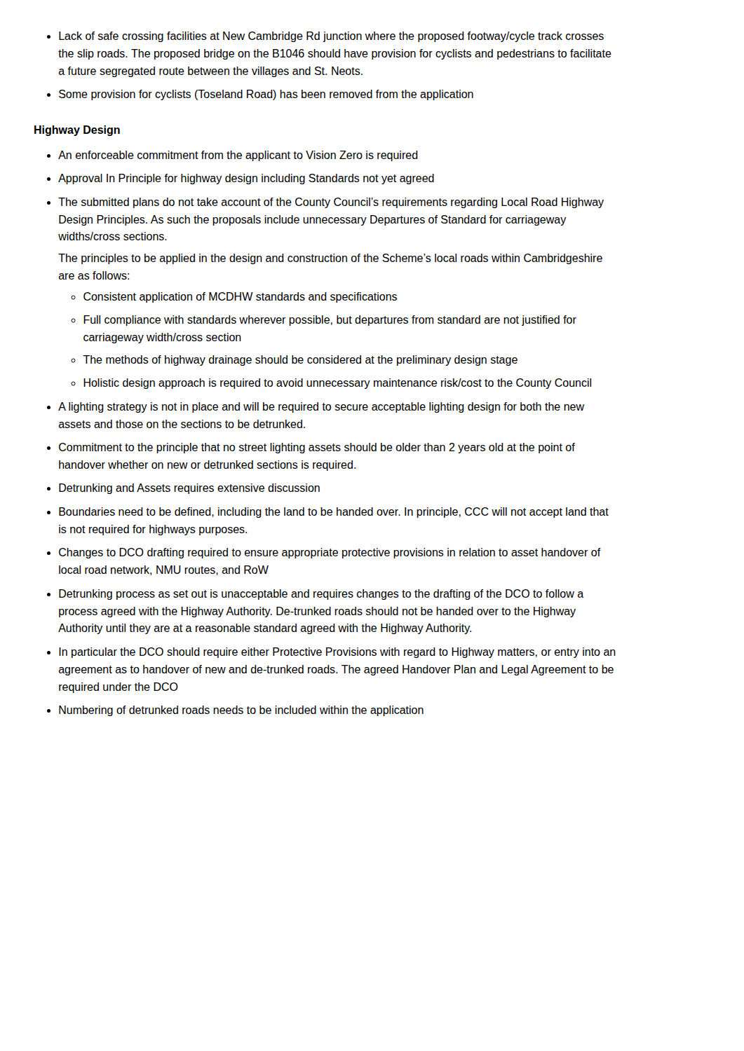Lack of safe crossing facilities at New Cambridge Rd junction where the proposed footway/cycle track crosses the slip roads. The proposed bridge on the B1046 should have provision for cyclists and pedestrians to facilitate a future segregated route between the villages and St. Neots.
Some provision for cyclists (Toseland Road) has been removed from the application
Highway Design
An enforceable commitment from the applicant to Vision Zero is required
Approval In Principle for highway design including Standards not yet agreed
The submitted plans do not take account of the County Council’s requirements regarding Local Road Highway Design Principles. As such the proposals include unnecessary Departures of Standard for carriageway widths/cross sections.
The principles to be applied in the design and construction of the Scheme’s local roads within Cambridgeshire are as follows:
Consistent application of MCDHW standards and specifications
Full compliance with standards wherever possible, but departures from standard are not justified for carriageway width/cross section
The methods of highway drainage should be considered at the preliminary design stage
Holistic design approach is required to avoid unnecessary maintenance risk/cost to the County Council
A lighting strategy is not in place and will be required to secure acceptable lighting design for both the new assets and those on the sections to be detrunked.
Commitment to the principle that no street lighting assets should be older than 2 years old at the point of handover whether on new or detrunked sections is required.
Detrunking and Assets requires extensive discussion
Boundaries need to be defined, including the land to be handed over. In principle, CCC will not accept land that is not required for highways purposes.
Changes to DCO drafting required to ensure appropriate protective provisions in relation to asset handover of local road network, NMU routes, and RoW
Detrunking process as set out is unacceptable and requires changes to the drafting of the DCO to follow a process agreed with the Highway Authority. De-trunked roads should not be handed over to the Highway Authority until they are at a reasonable standard agreed with the Highway Authority.
In particular the DCO should require either Protective Provisions with regard to Highway matters, or entry into an agreement as to handover of new and de-trunked roads. The agreed Handover Plan and Legal Agreement to be required under the DCO
Numbering of detrunked roads needs to be included within the application